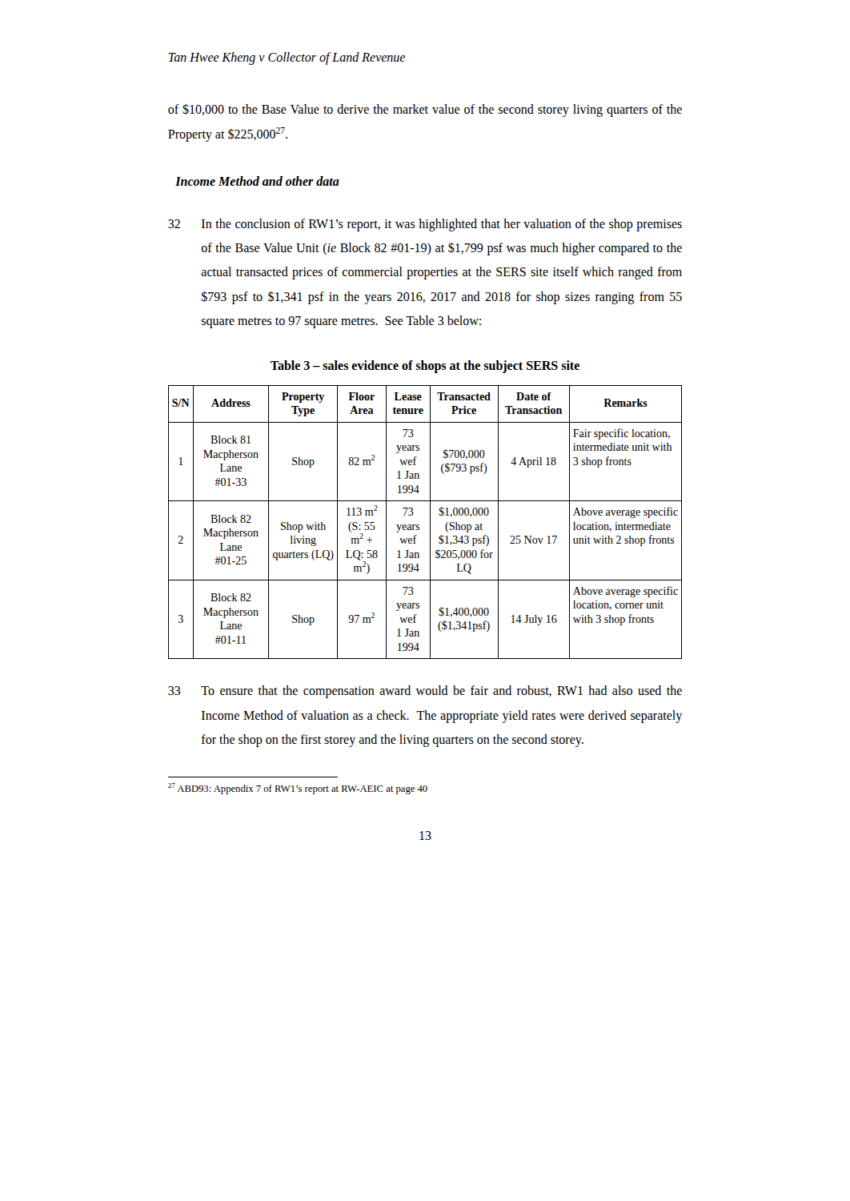Tan Hwee Kheng v Collector of Land Revenue
of $10,000 to the Base Value to derive the market value of the second storey living quarters of the Property at $225,00027.
Income Method and other data
32
In the conclusion of RW1’s report, it was highlighted that her valuation of the shop premises of the Base Value Unit (ie Block 82 #01-19) at $1,799 psf was much higher compared to the actual transacted prices of commercial properties at the SERS site itself which ranged from $793 psf to $1,341 psf in the years 2016, 2017 and 2018 for shop sizes ranging from 55 square metres to 97 square metres. See Table 3 below:
Table 3 – sales evidence of shops at the subject SERS site
| S/N | Address | Property Type | Floor Area | Lease tenure | Transacted Price | Date of Transaction | Remarks |
| --- | --- | --- | --- | --- | --- | --- | --- |
| 1 | Block 81 Macpherson Lane #01-33 | Shop | 82 m 2 | 73 years wef 1 Jan 1994 | $700,000 ($793 psf) | 4 April 18 | Fair specific location, intermediate unit with 3 shop fronts |
| 2 | Block 82 Macpherson Lane #01-25 | Shop with living quarters (LQ) | 113 m 2 (S: 55 m 2 + LQ: 58 m 2 ) | 73 years wef 1 Jan 1994 | $1,000,000 (Shop at $1,343 psf) $205,000 for LQ | 25 Nov 17 | Above average specific location, intermediate unit with 2 shop fronts |
| 3 | Block 82 Macpherson Lane #01-11 | Shop | 97 m 2 | 73 years wef 1 Jan 1994 | $1,400,000 ($1,341psf) | 14 July 16 | Above average specific location, corner unit with 3 shop fronts |
33
To ensure that the compensation award would be fair and robust, RW1 had also used the Income Method of valuation as a check. The appropriate yield rates were derived separately for the shop on the first storey and the living quarters on the second storey.
27 ABD93: Appendix 7 of RW1’s report at RW-AEIC at page 40
13